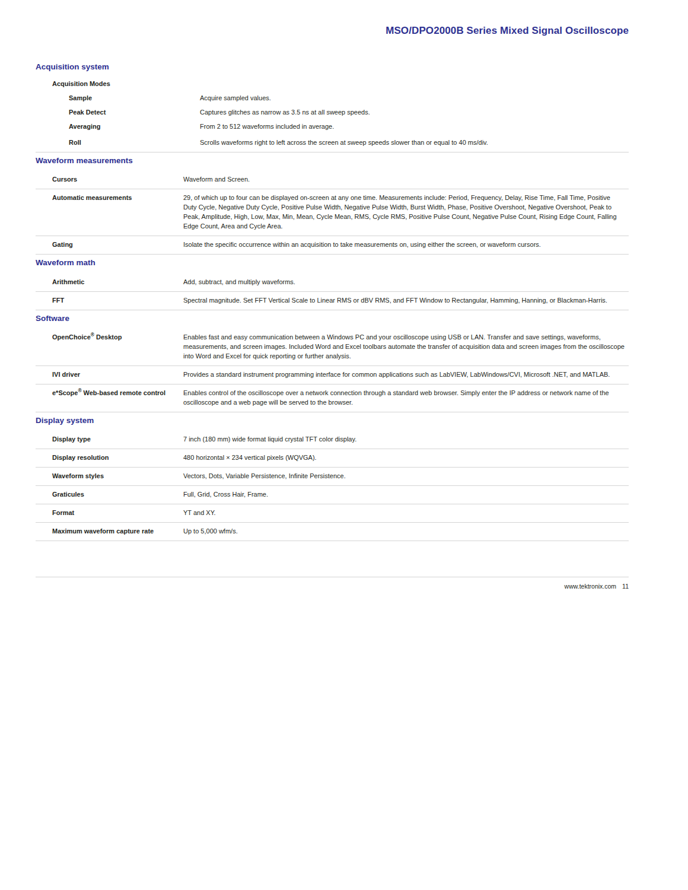MSO/DPO2000B Series Mixed Signal Oscilloscope
Acquisition system
| Acquisition Modes |
| Sample | Acquire sampled values. |
| Peak Detect | Captures glitches as narrow as 3.5 ns at all sweep speeds. |
| Averaging | From 2 to 512 waveforms included in average. |
| Roll | Scrolls waveforms right to left across the screen at sweep speeds slower than or equal to 40 ms/div. |
Waveform measurements
| Cursors | Waveform and Screen. |
| Automatic measurements | 29, of which up to four can be displayed on-screen at any one time. Measurements include: Period, Frequency, Delay, Rise Time, Fall Time, Positive Duty Cycle, Negative Duty Cycle, Positive Pulse Width, Negative Pulse Width, Burst Width, Phase, Positive Overshoot, Negative Overshoot, Peak to Peak, Amplitude, High, Low, Max, Min, Mean, Cycle Mean, RMS, Cycle RMS, Positive Pulse Count, Negative Pulse Count, Rising Edge Count, Falling Edge Count, Area and Cycle Area. |
| Gating | Isolate the specific occurrence within an acquisition to take measurements on, using either the screen, or waveform cursors. |
Waveform math
| Arithmetic | Add, subtract, and multiply waveforms. |
| FFT | Spectral magnitude. Set FFT Vertical Scale to Linear RMS or dBV RMS, and FFT Window to Rectangular, Hamming, Hanning, or Blackman-Harris. |
Software
| OpenChoice ® Desktop | Enables fast and easy communication between a Windows PC and your oscilloscope using USB or LAN. Transfer and save settings, waveforms, measurements, and screen images. Included Word and Excel toolbars automate the transfer of acquisition data and screen images from the oscilloscope into Word and Excel for quick reporting or further analysis. |
| IVI driver | Provides a standard instrument programming interface for common applications such as LabVIEW, LabWindows/CVI, Microsoft .NET, and MATLAB. |
| e*Scope ® Web-based remote control | Enables control of the oscilloscope over a network connection through a standard web browser. Simply enter the IP address or network name of the oscilloscope and a web page will be served to the browser. |
Display system
| Display type | 7 inch (180 mm) wide format liquid crystal TFT color display. |
| Display resolution | 480 horizontal × 234 vertical pixels (WQVGA). |
| Waveform styles | Vectors, Dots, Variable Persistence, Infinite Persistence. |
| Graticules | Full, Grid, Cross Hair, Frame. |
| Format | YT and XY. |
| Maximum waveform capture rate | Up to 5,000 wfm/s. |
www.tektronix.com 11